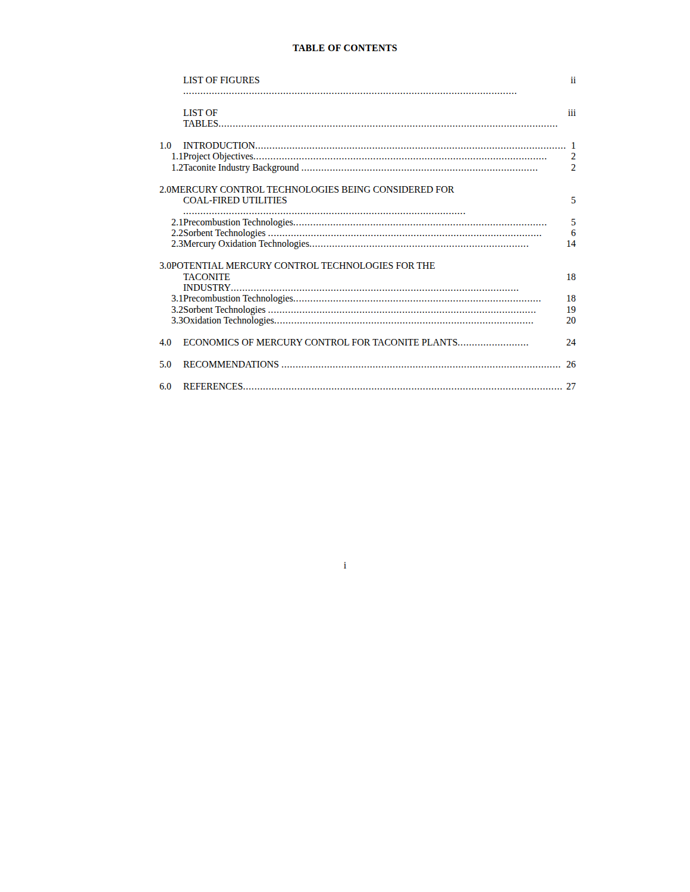TABLE OF CONTENTS
| | | LIST OF FIGURES ..................................................................................................................... | ii |
| | | LIST OF TABLES ....................................................................................................................... | iii |
| 1.0 | | INTRODUCTION ............................................................................................................. | 1 |
| | 1.1 | Project Objectives ....................................................................................................... | 2 |
| | 1.2 | Taconite Industry Background ................................................................................... | 2 |
| 2.0 | MERCURY CONTROL TECHNOLOGIES BEING CONSIDERED FOR | |
| | | COAL-FIRED UTILITIES ................................................................................................... | 5 |
| | 2.1 | Precombustion Technologies ......................................................................................... | 5 |
| | 2.2 | Sorbent Technologies ................................................................................................ | 6 |
| | 2.3 | Mercury Oxidation Technologies ............................................................................. | 14 |
| 3.0 | POTENTIAL MERCURY CONTROL TECHNOLOGIES FOR THE | |
| | | TACONITE INDUSTRY ..................................................................................................... | 18 |
| | 3.1 | Precombustion Technologies ....................................................................................... | 18 |
| | 3.2 | Sorbent Technologies .............................................................................................. | 19 |
| | 3.3 | Oxidation Technologies ........................................................................................... | 20 |
| 4.0 | | ECONOMICS OF MERCURY CONTROL FOR TACONITE PLANTS ......................... | 24 |
| 5.0 | | RECOMMENDATIONS .................................................................................................. | 26 |
| 6.0 | | REFERENCES ................................................................................................................ | 27 |
i